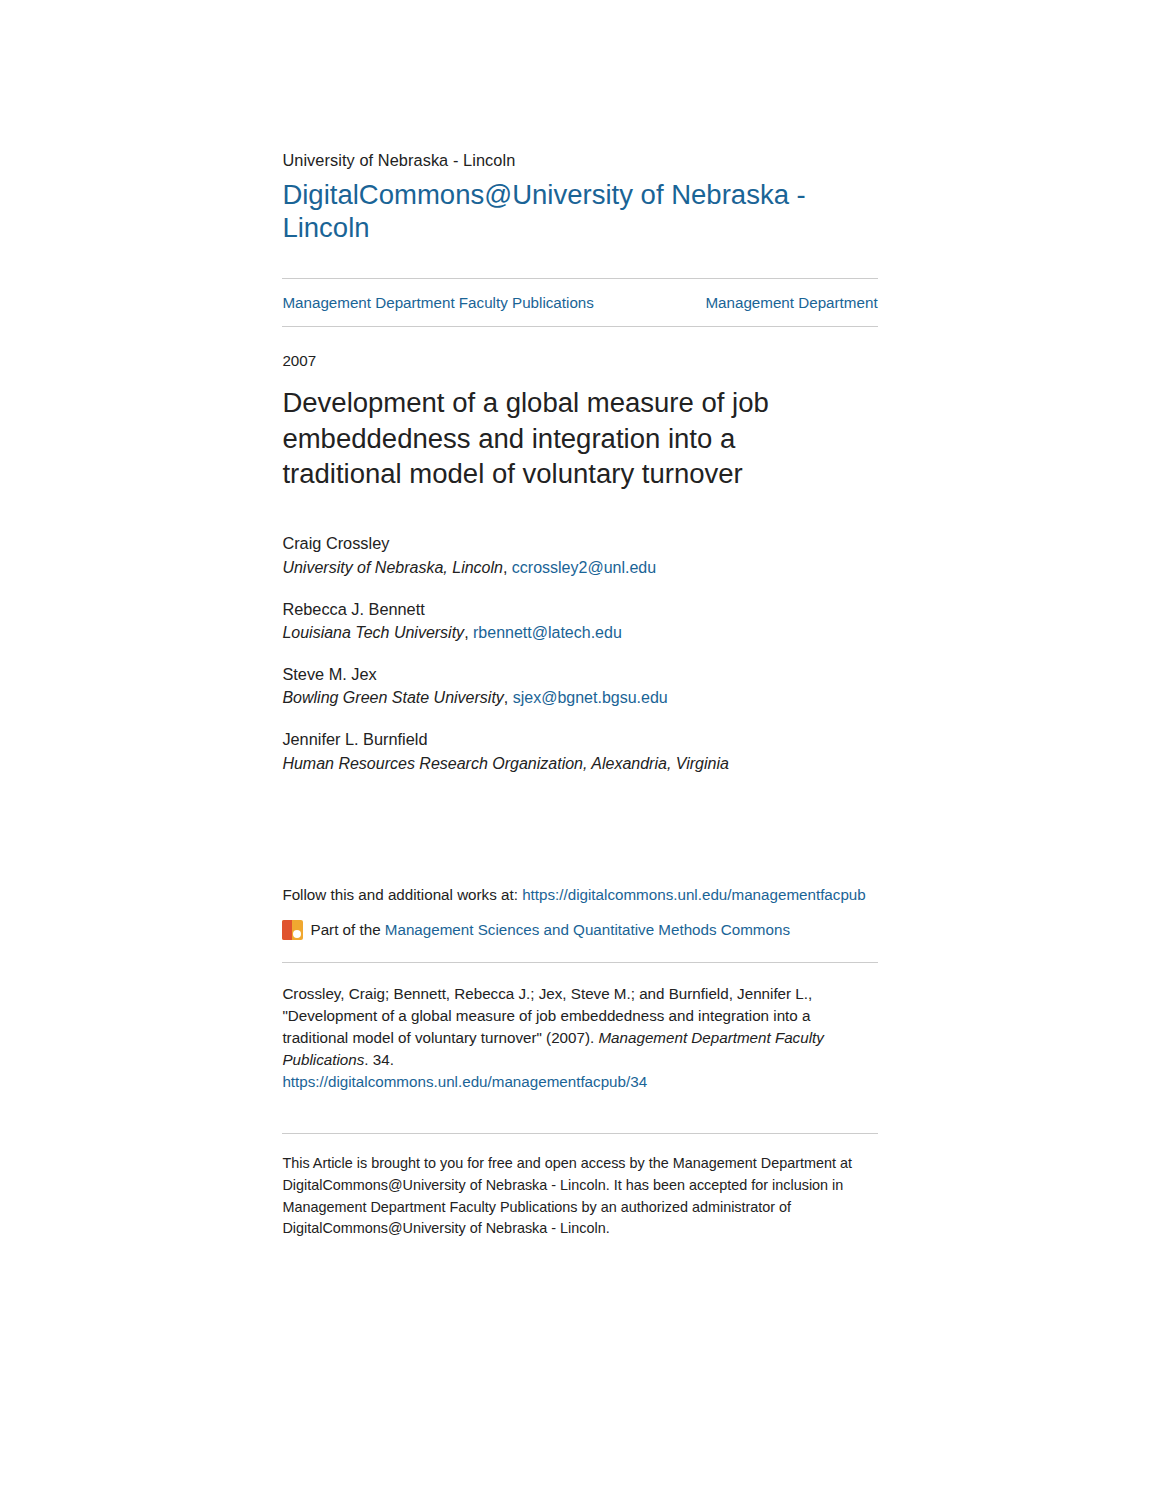University of Nebraska - Lincoln
DigitalCommons@University of Nebraska - Lincoln
Management Department Faculty Publications Management Department
2007
Development of a global measure of job embeddedness and integration into a traditional model of voluntary turnover
Craig Crossley
University of Nebraska, Lincoln, ccrossley2@unl.edu
Rebecca J. Bennett
Louisiana Tech University, rbennett@latech.edu
Steve M. Jex
Bowling Green State University, sjex@bgnet.bgsu.edu
Jennifer L. Burnfield
Human Resources Research Organization, Alexandria, Virginia
Follow this and additional works at: https://digitalcommons.unl.edu/managementfacpub
Part of the Management Sciences and Quantitative Methods Commons
Crossley, Craig; Bennett, Rebecca J.; Jex, Steve M.; and Burnfield, Jennifer L., "Development of a global measure of job embeddedness and integration into a traditional model of voluntary turnover" (2007). Management Department Faculty Publications. 34.
https://digitalcommons.unl.edu/managementfacpub/34
This Article is brought to you for free and open access by the Management Department at DigitalCommons@University of Nebraska - Lincoln. It has been accepted for inclusion in Management Department Faculty Publications by an authorized administrator of DigitalCommons@University of Nebraska - Lincoln.